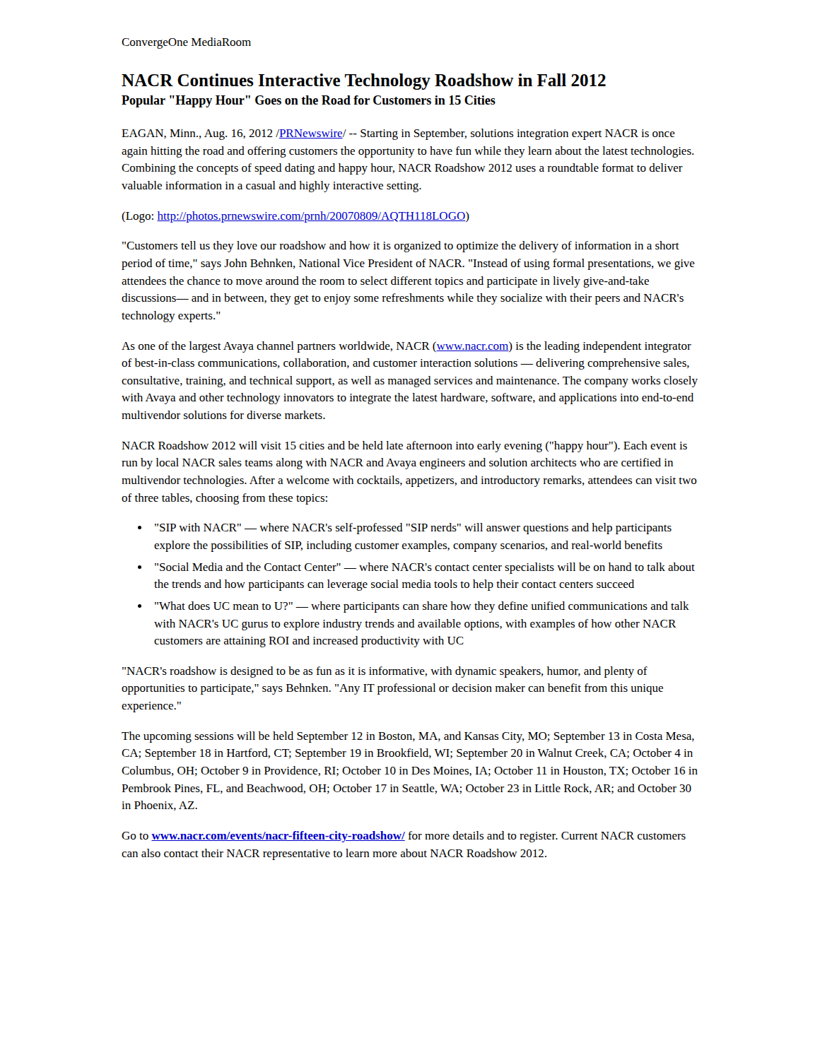ConvergeOne MediaRoom
NACR Continues Interactive Technology Roadshow in Fall 2012
Popular "Happy Hour" Goes on the Road for Customers in 15 Cities
EAGAN, Minn., Aug. 16, 2012 /PRNewswire/ -- Starting in September, solutions integration expert NACR is once again hitting the road and offering customers the opportunity to have fun while they learn about the latest technologies. Combining the concepts of speed dating and happy hour, NACR Roadshow 2012 uses a roundtable format to deliver valuable information in a casual and highly interactive setting.
(Logo: http://photos.prnewswire.com/prnh/20070809/AQTH118LOGO)
"Customers tell us they love our roadshow and how it is organized to optimize the delivery of information in a short period of time," says John Behnken, National Vice President of NACR. "Instead of using formal presentations, we give attendees the chance to move around the room to select different topics and participate in lively give-and-take discussions— and in between, they get to enjoy some refreshments while they socialize with their peers and NACR's technology experts."
As one of the largest Avaya channel partners worldwide, NACR (www.nacr.com) is the leading independent integrator of best-in-class communications, collaboration, and customer interaction solutions — delivering comprehensive sales, consultative, training, and technical support, as well as managed services and maintenance. The company works closely with Avaya and other technology innovators to integrate the latest hardware, software, and applications into end-to-end multivendor solutions for diverse markets.
NACR Roadshow 2012 will visit 15 cities and be held late afternoon into early evening ("happy hour"). Each event is run by local NACR sales teams along with NACR and Avaya engineers and solution architects who are certified in multivendor technologies. After a welcome with cocktails, appetizers, and introductory remarks, attendees can visit two of three tables, choosing from these topics:
"SIP with NACR" — where NACR's self-professed "SIP nerds" will answer questions and help participants explore the possibilities of SIP, including customer examples, company scenarios, and real-world benefits
"Social Media and the Contact Center" — where NACR's contact center specialists will be on hand to talk about the trends and how participants can leverage social media tools to help their contact centers succeed
"What does UC mean to U?" — where participants can share how they define unified communications and talk with NACR's UC gurus to explore industry trends and available options, with examples of how other NACR customers are attaining ROI and increased productivity with UC
"NACR's roadshow is designed to be as fun as it is informative, with dynamic speakers, humor, and plenty of opportunities to participate," says Behnken. "Any IT professional or decision maker can benefit from this unique experience."
The upcoming sessions will be held September 12 in Boston, MA, and Kansas City, MO; September 13 in Costa Mesa, CA; September 18 in Hartford, CT; September 19 in Brookfield, WI; September 20 in Walnut Creek, CA; October 4 in Columbus, OH; October 9 in Providence, RI; October 10 in Des Moines, IA; October 11 in Houston, TX; October 16 in Pembrook Pines, FL, and Beachwood, OH; October 17 in Seattle, WA; October 23 in Little Rock, AR; and October 30 in Phoenix, AZ.
Go to www.nacr.com/events/nacr-fifteen-city-roadshow/ for more details and to register. Current NACR customers can also contact their NACR representative to learn more about NACR Roadshow 2012.